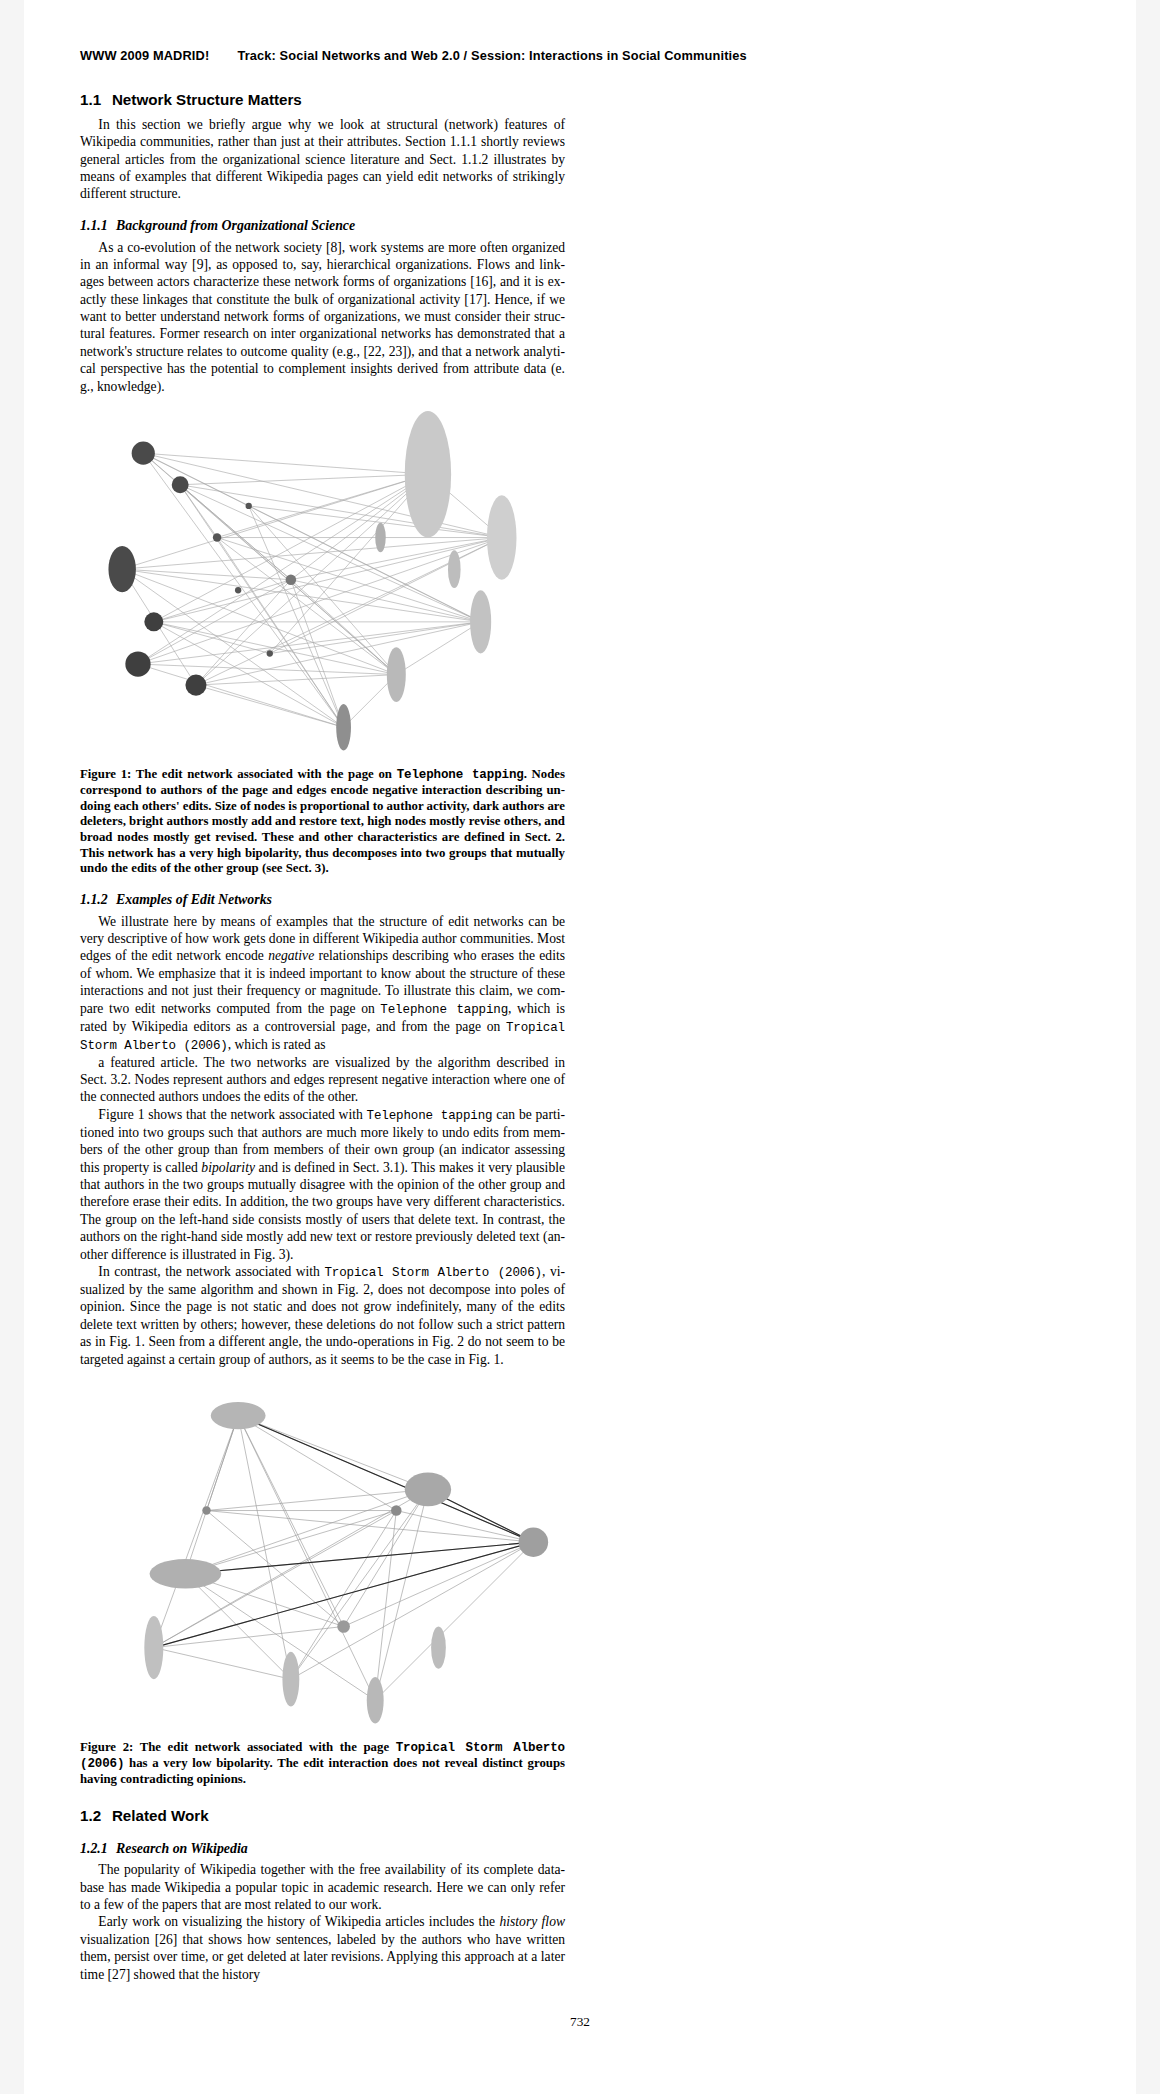WWW 2009 MADRID! Track: Social Networks and Web 2.0 / Session: Interactions in Social Communities
1.1 Network Structure Matters
In this section we briefly argue why we look at structural (network) features of Wikipedia communities, rather than just at their attributes. Section 1.1.1 shortly reviews general articles from the organizational science literature and Sect. 1.1.2 illustrates by means of examples that different Wikipedia pages can yield edit networks of strikingly different structure.
1.1.1 Background from Organizational Science
As a co-evolution of the network society [8], work systems are more often organized in an informal way [9], as opposed to, say, hierarchical organizations. Flows and linkages between actors characterize these network forms of organizations [16], and it is exactly these linkages that constitute the bulk of organizational activity [17]. Hence, if we want to better understand network forms of organizations, we must consider their structural features. Former research on inter organizational networks has demonstrated that a network's structure relates to outcome quality (e.g., [22, 23]), and that a network analytical perspective has the potential to complement insights derived from attribute data (e. g., knowledge).
Figure 1: The edit network associated with the page on Telephone tapping. Nodes correspond to authors of the page and edges encode negative interaction describing undoing each others' edits. Size of nodes is proportional to author activity, dark authors are deleters, bright authors mostly add and restore text, high nodes mostly revise others, and broad nodes mostly get revised. These and other characteristics are defined in Sect. 2. This network has a very high bipolarity, thus decomposes into two groups that mutually undo the edits of the other group (see Sect. 3).
1.1.2 Examples of Edit Networks
We illustrate here by means of examples that the structure of edit networks can be very descriptive of how work gets done in different Wikipedia author communities. Most edges of the edit network encode negative relationships describing who erases the edits of whom. We emphasize that it is indeed important to know about the structure of these interactions and not just their frequency or magnitude. To illustrate this claim, we compare two edit networks computed from the page on Telephone tapping, which is rated by Wikipedia editors as a controversial page, and from the page on Tropical Storm Alberto (2006), which is rated as
a featured article. The two networks are visualized by the algorithm described in Sect. 3.2. Nodes represent authors and edges represent negative interaction where one of the connected authors undoes the edits of the other.
Figure 1 shows that the network associated with Telephone tapping can be partitioned into two groups such that authors are much more likely to undo edits from members of the other group than from members of their own group (an indicator assessing this property is called bipolarity and is defined in Sect. 3.1). This makes it very plausible that authors in the two groups mutually disagree with the opinion of the other group and therefore erase their edits. In addition, the two groups have very different characteristics. The group on the left-hand side consists mostly of users that delete text. In contrast, the authors on the right-hand side mostly add new text or restore previously deleted text (another difference is illustrated in Fig. 3).
In contrast, the network associated with Tropical Storm Alberto (2006), visualized by the same algorithm and shown in Fig. 2, does not decompose into poles of opinion. Since the page is not static and does not grow indefinitely, many of the edits delete text written by others; however, these deletions do not follow such a strict pattern as in Fig. 1. Seen from a different angle, the undo-operations in Fig. 2 do not seem to be targeted against a certain group of authors, as it seems to be the case in Fig. 1.
Figure 2: The edit network associated with the page Tropical Storm Alberto (2006) has a very low bipolarity. The edit interaction does not reveal distinct groups having contradicting opinions.
1.2 Related Work
1.2.1 Research on Wikipedia
The popularity of Wikipedia together with the free availability of its complete database has made Wikipedia a popular topic in academic research. Here we can only refer to a few of the papers that are most related to our work.
Early work on visualizing the history of Wikipedia articles includes the history flow visualization [26] that shows how sentences, labeled by the authors who have written them, persist over time, or get deleted at later revisions. Applying this approach at a later time [27] showed that the history
732